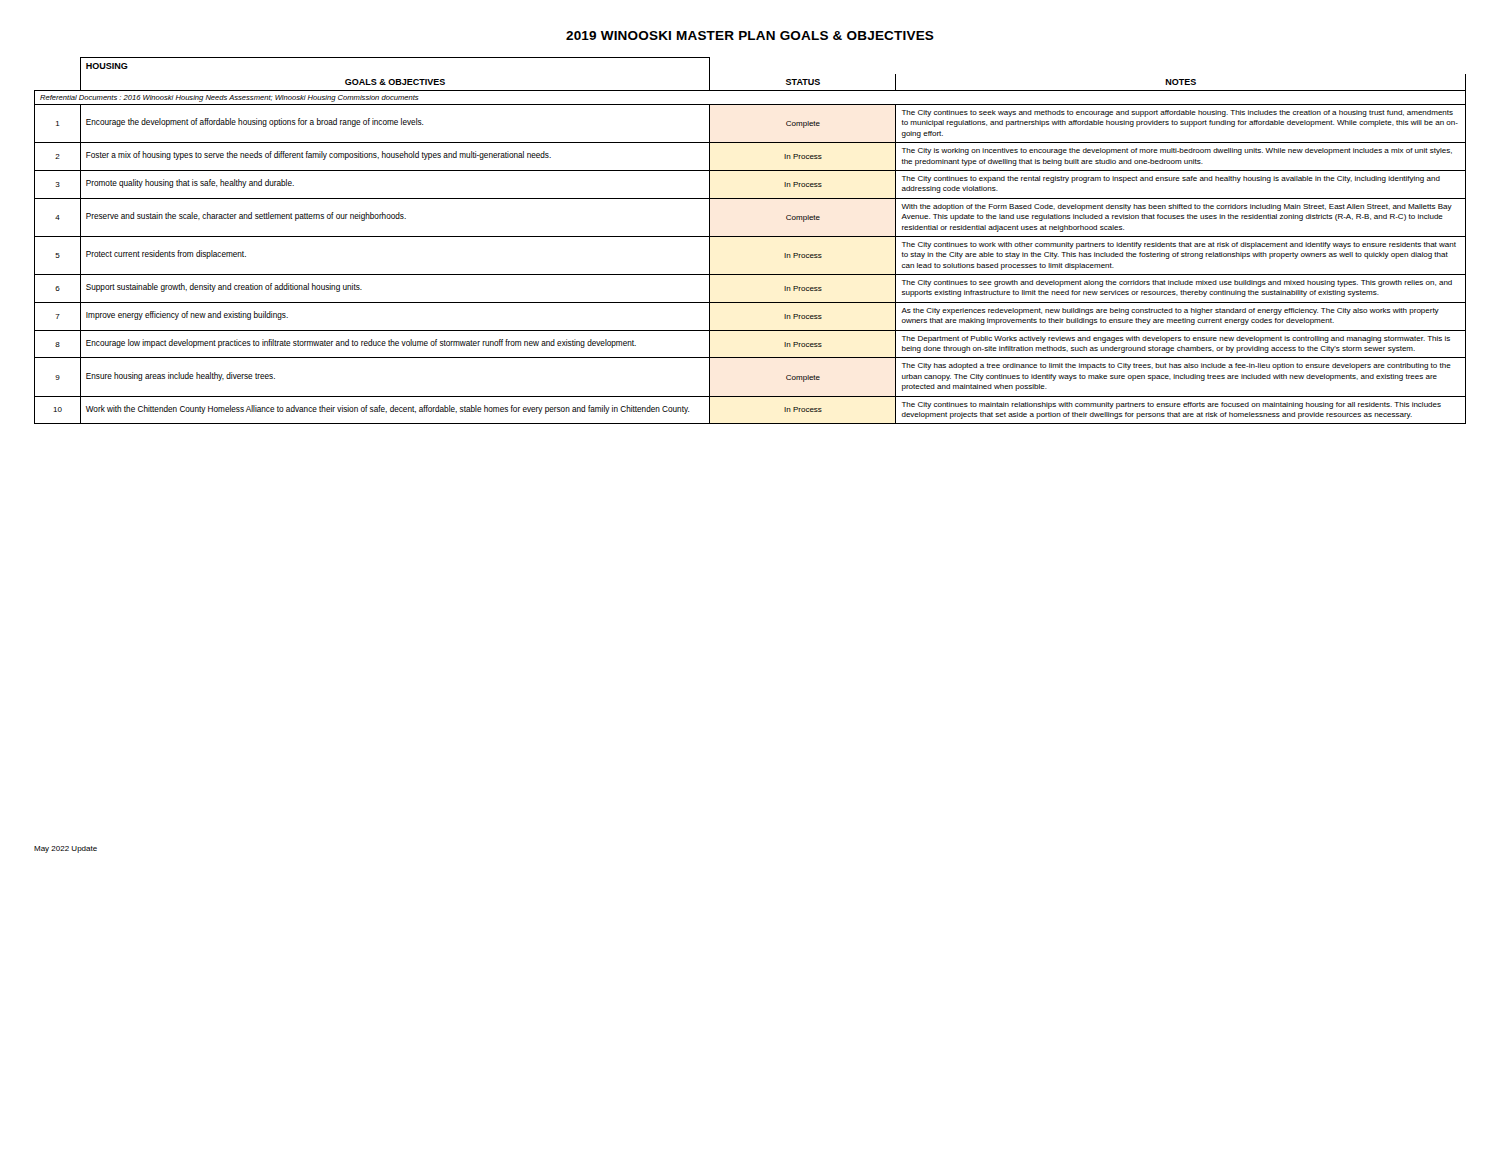2019 WINOOSKI MASTER PLAN GOALS & OBJECTIVES
| | HOUSING | | |
| | GOALS & OBJECTIVES | STATUS | NOTES |
| Referential Documents : 2016 Winooski Housing Needs Assessment; Winooski Housing Commission documents |
| 1 | Encourage the development of affordable housing options for a broad range of income levels. | Complete | The City continues to seek ways and methods to encourage and support affordable housing. This includes the creation of a housing trust fund, amendments to municipal regulations, and partnerships with affordable housing providers to support funding for affordable development. While complete, this will be an on-going effort. |
| 2 | Foster a mix of housing types to serve the needs of different family compositions, household types and multi-generational needs. | In Process | The City is working on incentives to encourage the development of more multi-bedroom dwelling units. While new development includes a mix of unit styles, the predominant type of dwelling that is being built are studio and one-bedroom units. |
| 3 | Promote quality housing that is safe, healthy and durable. | In Process | The City continues to expand the rental registry program to inspect and ensure safe and healthy housing is available in the City, including identifying and addressing code violations. |
| 4 | Preserve and sustain the scale, character and settlement patterns of our neighborhoods. | Complete | With the adoption of the Form Based Code, development density has been shifted to the corridors including Main Street, East Allen Street, and Malletts Bay Avenue. This update to the land use regulations included a revision that focuses the uses in the residential zoning districts (R-A, R-B, and R-C) to include residential or residential adjacent uses at neighborhood scales. |
| 5 | Protect current residents from displacement. | In Process | The City continues to work with other community partners to identify residents that are at risk of displacement and identify ways to ensure residents that want to stay in the City are able to stay in the City. This has included the fostering of strong relationships with property owners as well to quickly open dialog that can lead to solutions based processes to limit displacement. |
| 6 | Support sustainable growth, density and creation of additional housing units. | In Process | The City continues to see growth and development along the corridors that include mixed use buildings and mixed housing types. This growth relies on, and supports existing infrastructure to limit the need for new services or resources, thereby continuing the sustainability of existing systems. |
| 7 | Improve energy efficiency of new and existing buildings. | In Process | As the City experiences redevelopment, new buildings are being constructed to a higher standard of energy efficiency. The City also works with property owners that are making improvements to their buildings to ensure they are meeting current energy codes for development. |
| 8 | Encourage low impact development practices to infiltrate stormwater and to reduce the volume of stormwater runoff from new and existing development. | In Process | The Department of Public Works actively reviews and engages with developers to ensure new development is controlling and managing stormwater. This is being done through on-site infiltration methods, such as underground storage chambers, or by providing access to the City's storm sewer system. |
| 9 | Ensure housing areas include healthy, diverse trees. | Complete | The City has adopted a tree ordinance to limit the impacts to City trees, but has also include a fee-in-lieu option to ensure developers are contributing to the urban canopy. The City continues to identify ways to make sure open space, including trees are included with new developments, and existing trees are protected and maintained when possible. |
| 10 | Work with the Chittenden County Homeless Alliance to advance their vision of safe, decent, affordable, stable homes for every person and family in Chittenden County. | In Process | The City continues to maintain relationships with community partners to ensure efforts are focused on maintaining housing for all residents. This includes development projects that set aside a portion of their dwellings for persons that are at risk of homelessness and provide resources as necessary. |
May 2022 Update